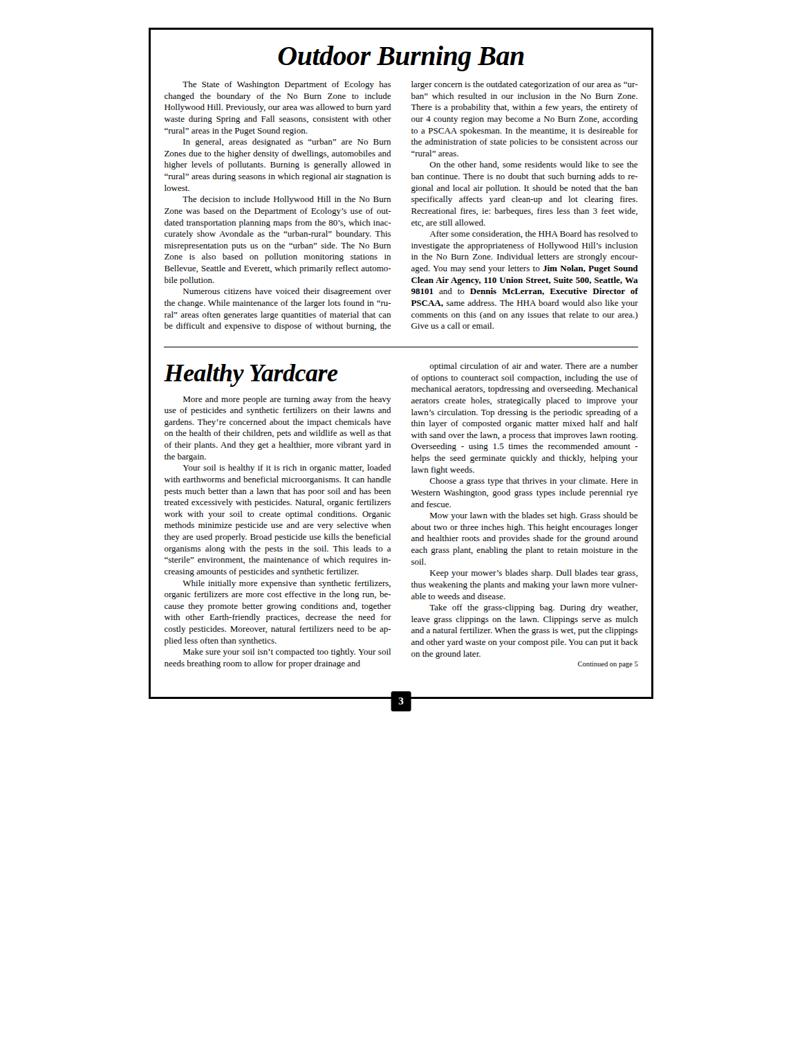Outdoor Burning Ban
The State of Washington Department of Ecology has changed the boundary of the No Burn Zone to include Hollywood Hill. Previously, our area was allowed to burn yard waste during Spring and Fall seasons, consistent with other “rural” areas in the Puget Sound region.
In general, areas designated as “urban” are No Burn Zones due to the higher density of dwellings, automobiles and higher levels of pollutants. Burning is generally allowed in “rural” areas during seasons in which regional air stagnation is lowest.
The decision to include Hollywood Hill in the No Burn Zone was based on the Department of Ecology’s use of outdated transportation planning maps from the 80’s, which inaccurately show Avondale as the “urban-rural” boundary. This misrepresentation puts us on the “urban” side. The No Burn Zone is also based on pollution monitoring stations in Bellevue, Seattle and Everett, which primarily reflect automobile pollution.
Numerous citizens have voiced their disagreement over the change. While maintenance of the larger lots found in “rural” areas often generates large quantities of material that can be difficult and expensive to dispose of without burning, the larger concern is the outdated categorization of our area as “urban” which resulted in our inclusion in the No Burn Zone. There is a probability that, within a few years, the entirety of our 4 county region may become a No Burn Zone, according to a PSCAA spokesman. In the meantime, it is desireable for the administration of state policies to be consistent across our “rural” areas.
On the other hand, some residents would like to see the ban continue. There is no doubt that such burning adds to regional and local air pollution. It should be noted that the ban specifically affects yard clean-up and lot clearing fires. Recreational fires, ie: barbeques, fires less than 3 feet wide, etc, are still allowed.
After some consideration, the HHA Board has resolved to investigate the appropriateness of Hollywood Hill’s inclusion in the No Burn Zone. Individual letters are strongly encouraged. You may send your letters to Jim Nolan, Puget Sound Clean Air Agency, 110 Union Street, Suite 500, Seattle, Wa 98101 and to Dennis McLerran, Executive Director of PSCAA, same address. The HHA board would also like your comments on this (and on any issues that relate to our area.) Give us a call or email.
Healthy Yardcare
More and more people are turning away from the heavy use of pesticides and synthetic fertilizers on their lawns and gardens. They’re concerned about the impact chemicals have on the health of their children, pets and wildlife as well as that of their plants. And they get a healthier, more vibrant yard in the bargain.
Your soil is healthy if it is rich in organic matter, loaded with earthworms and beneficial microorganisms. It can handle pests much better than a lawn that has poor soil and has been treated excessively with pesticides. Natural, organic fertilizers work with your soil to create optimal conditions. Organic methods minimize pesticide use and are very selective when they are used properly. Broad pesticide use kills the beneficial organisms along with the pests in the soil. This leads to a “sterile” environment, the maintenance of which requires increasing amounts of pesticides and synthetic fertilizer.
While initially more expensive than synthetic fertilizers, organic fertilizers are more cost effective in the long run, because they promote better growing conditions and, together with other Earth-friendly practices, decrease the need for costly pesticides. Moreover, natural fertilizers need to be applied less often than synthetics.
Make sure your soil isn’t compacted too tightly. Your soil needs breathing room to allow for proper drainage and
optimal circulation of air and water. There are a number of options to counteract soil compaction, including the use of mechanical aerators, topdressing and overseeding. Mechanical aerators create holes, strategically placed to improve your lawn’s circulation. Top dressing is the periodic spreading of a thin layer of composted organic matter mixed half and half with sand over the lawn, a process that improves lawn rooting. Overseeding - using 1.5 times the recommended amount - helps the seed germinate quickly and thickly, helping your lawn fight weeds.
Choose a grass type that thrives in your climate. Here in Western Washington, good grass types include perennial rye and fescue.
Mow your lawn with the blades set high. Grass should be about two or three inches high. This height encourages longer and healthier roots and provides shade for the ground around each grass plant, enabling the plant to retain moisture in the soil.
Keep your mower’s blades sharp. Dull blades tear grass, thus weakening the plants and making your lawn more vulnerable to weeds and disease.
Take off the grass-clipping bag. During dry weather, leave grass clippings on the lawn. Clippings serve as mulch and a natural fertilizer. When the grass is wet, put the clippings and other yard waste on your compost pile. You can put it back on the ground later.
Continued on page 5
3